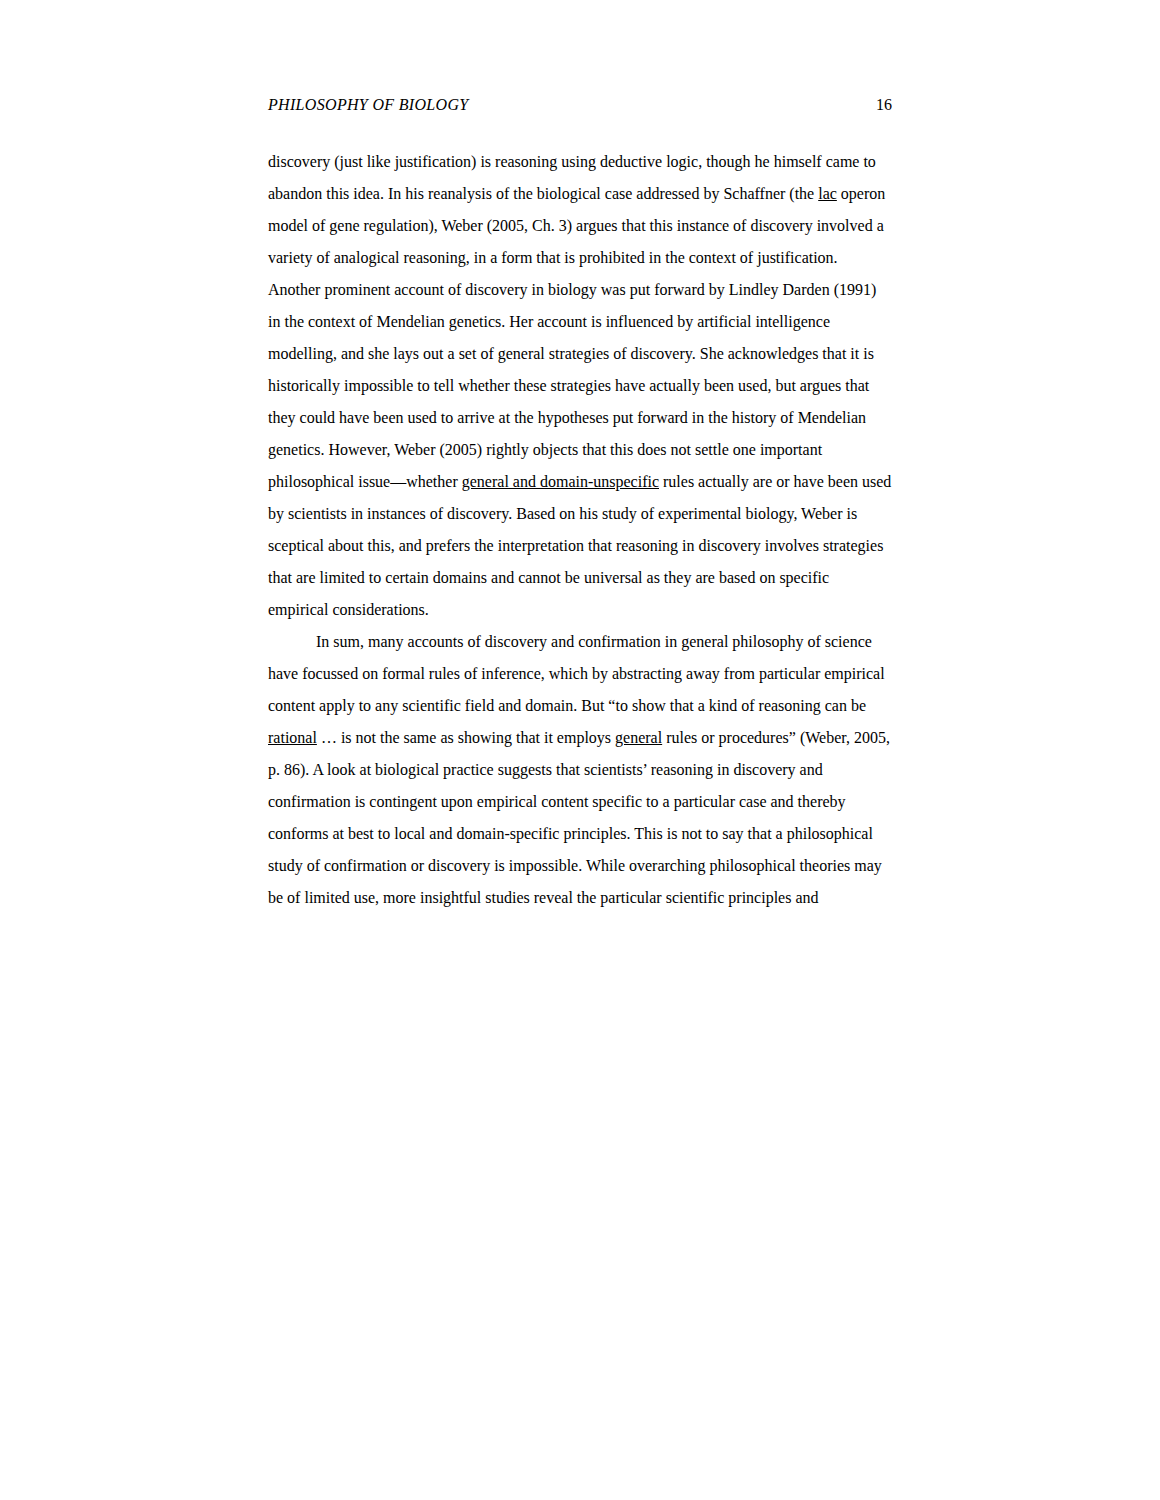PHILOSOPHY OF BIOLOGY 16
discovery (just like justification) is reasoning using deductive logic, though he himself came to abandon this idea. In his reanalysis of the biological case addressed by Schaffner (the lac operon model of gene regulation), Weber (2005, Ch. 3) argues that this instance of discovery involved a variety of analogical reasoning, in a form that is prohibited in the context of justification. Another prominent account of discovery in biology was put forward by Lindley Darden (1991) in the context of Mendelian genetics. Her account is influenced by artificial intelligence modelling, and she lays out a set of general strategies of discovery. She acknowledges that it is historically impossible to tell whether these strategies have actually been used, but argues that they could have been used to arrive at the hypotheses put forward in the history of Mendelian genetics. However, Weber (2005) rightly objects that this does not settle one important philosophical issue—whether general and domain-unspecific rules actually are or have been used by scientists in instances of discovery. Based on his study of experimental biology, Weber is sceptical about this, and prefers the interpretation that reasoning in discovery involves strategies that are limited to certain domains and cannot be universal as they are based on specific empirical considerations.
In sum, many accounts of discovery and confirmation in general philosophy of science have focussed on formal rules of inference, which by abstracting away from particular empirical content apply to any scientific field and domain. But “to show that a kind of reasoning can be rational … is not the same as showing that it employs general rules or procedures” (Weber, 2005, p. 86). A look at biological practice suggests that scientists’ reasoning in discovery and confirmation is contingent upon empirical content specific to a particular case and thereby conforms at best to local and domain-specific principles. This is not to say that a philosophical study of confirmation or discovery is impossible. While overarching philosophical theories may be of limited use, more insightful studies reveal the particular scientific principles and